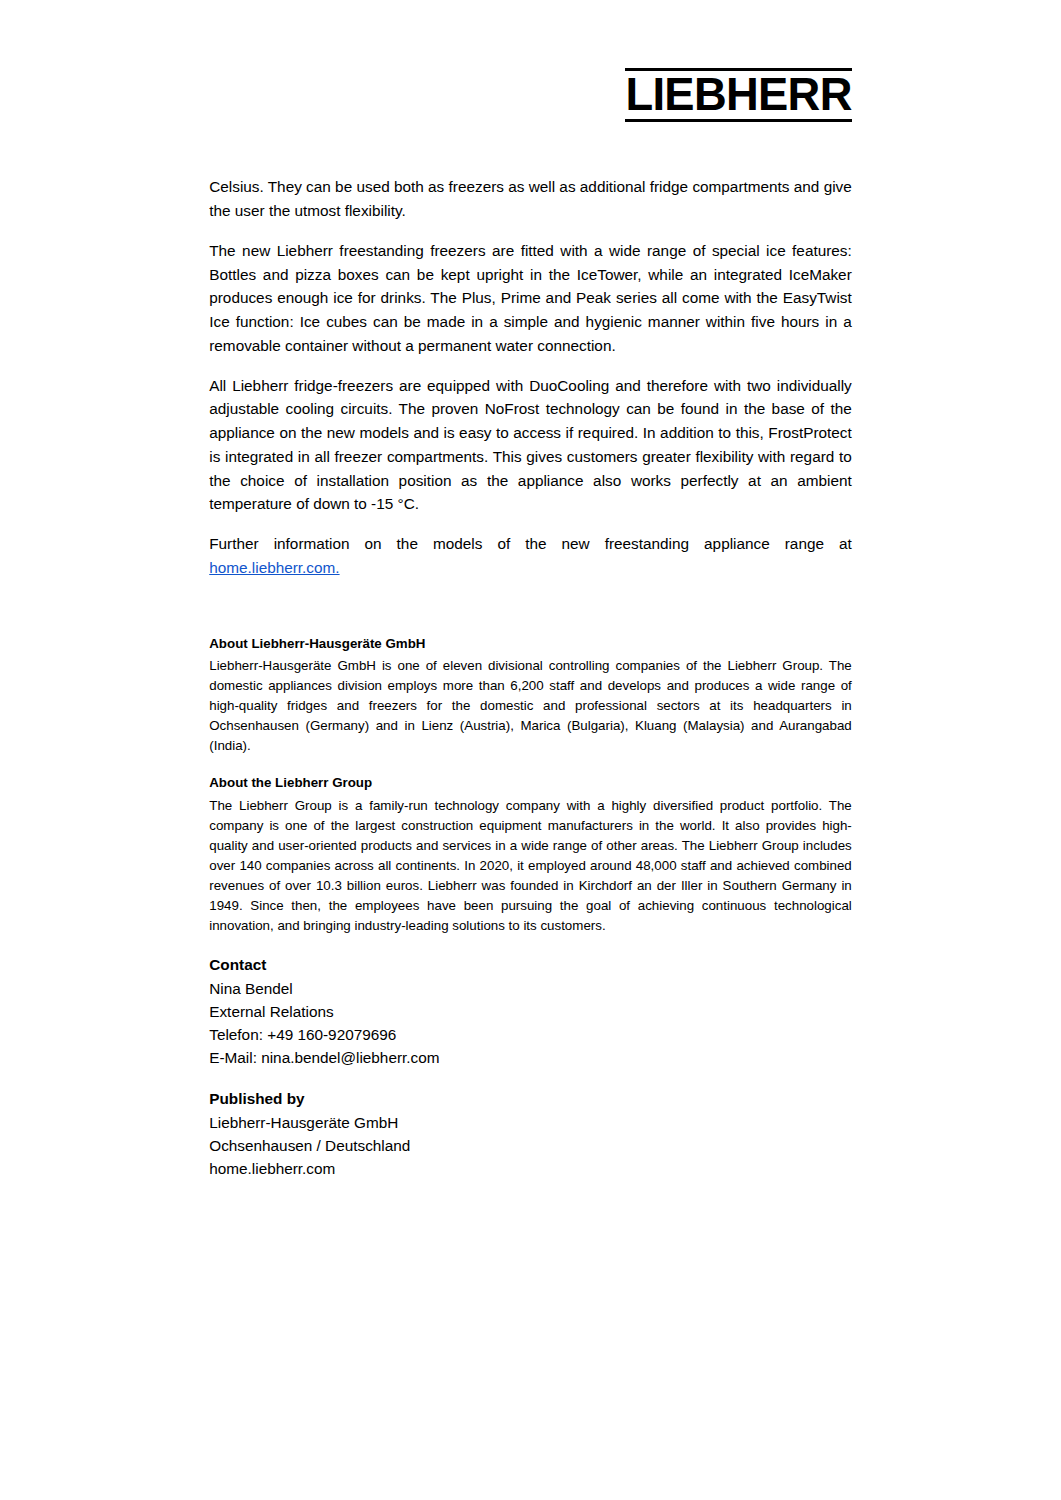LIEBHERR
Celsius. They can be used both as freezers as well as additional fridge compartments and give the user the utmost flexibility.
The new Liebherr freestanding freezers are fitted with a wide range of special ice features: Bottles and pizza boxes can be kept upright in the IceTower, while an integrated IceMaker produces enough ice for drinks. The Plus, Prime and Peak series all come with the EasyTwist Ice function: Ice cubes can be made in a simple and hygienic manner within five hours in a removable container without a permanent water connection.
All Liebherr fridge-freezers are equipped with DuoCooling and therefore with two individually adjustable cooling circuits. The proven NoFrost technology can be found in the base of the appliance on the new models and is easy to access if required. In addition to this, FrostProtect is integrated in all freezer compartments. This gives customers greater flexibility with regard to the choice of installation position as the appliance also works perfectly at an ambient temperature of down to -15 °C.
Further information on the models of the new freestanding appliance range at home.liebherr.com.
About Liebherr-Hausgeräte GmbH
Liebherr-Hausgeräte GmbH is one of eleven divisional controlling companies of the Liebherr Group. The domestic appliances division employs more than 6,200 staff and develops and produces a wide range of high-quality fridges and freezers for the domestic and professional sectors at its headquarters in Ochsenhausen (Germany) and in Lienz (Austria), Marica (Bulgaria), Kluang (Malaysia) and Aurangabad (India).
About the Liebherr Group
The Liebherr Group is a family-run technology company with a highly diversified product portfolio. The company is one of the largest construction equipment manufacturers in the world. It also provides high-quality and user-oriented products and services in a wide range of other areas. The Liebherr Group includes over 140 companies across all continents. In 2020, it employed around 48,000 staff and achieved combined revenues of over 10.3 billion euros. Liebherr was founded in Kirchdorf an der Iller in Southern Germany in 1949. Since then, the employees have been pursuing the goal of achieving continuous technological innovation, and bringing industry-leading solutions to its customers.
Contact
Nina Bendel
External Relations
Telefon: +49 160-92079696
E-Mail: nina.bendel@liebherr.com
Published by
Liebherr-Hausgeräte GmbH
Ochsenhausen / Deutschland
home.liebherr.com